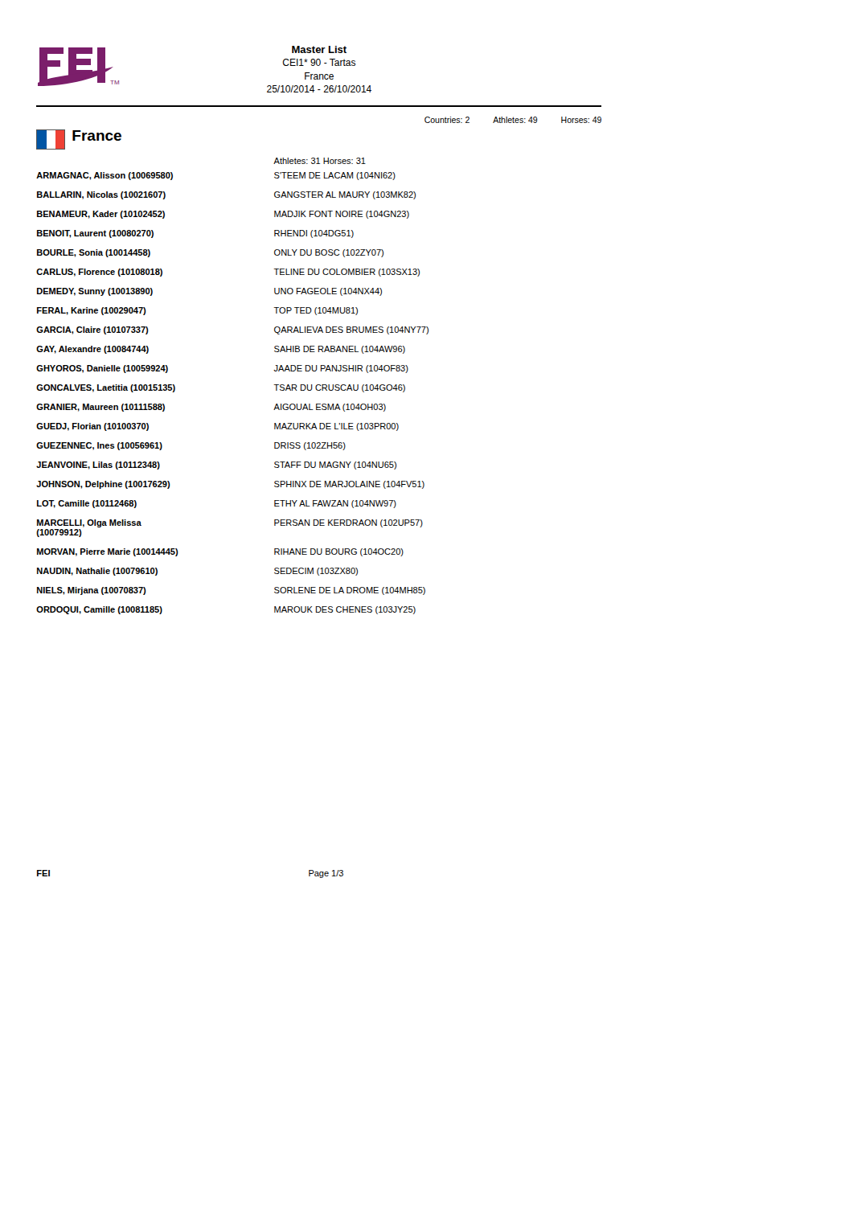TM
Master List
CEI1* 90 - Tartas
France
25/10/2014 - 26/10/2014
Countries: 2 Athletes: 49 Horses: 49
France
| | Athletes: 31 Horses: 31 |
| ARMAGNAC, Alisson (10069580) | S'TEEM DE LACAM (104NI62) |
| BALLARIN, Nicolas (10021607) | GANGSTER AL MAURY (103MK82) |
| BENAMEUR, Kader (10102452) | MADJIK FONT NOIRE (104GN23) |
| BENOIT, Laurent (10080270) | RHENDI (104DG51) |
| BOURLE, Sonia (10014458) | ONLY DU BOSC (102ZY07) |
| CARLUS, Florence (10108018) | TELINE DU COLOMBIER (103SX13) |
| DEMEDY, Sunny (10013890) | UNO FAGEOLE (104NX44) |
| FERAL, Karine (10029047) | TOP TED (104MU81) |
| GARCIA, Claire (10107337) | QARALIEVA DES BRUMES (104NY77) |
| GAY, Alexandre (10084744) | SAHIB DE RABANEL (104AW96) |
| GHYOROS, Danielle (10059924) | JAADE DU PANJSHIR (104OF83) |
| GONCALVES, Laetitia (10015135) | TSAR DU CRUSCAU (104GO46) |
| GRANIER, Maureen (10111588) | AIGOUAL ESMA (104OH03) |
| GUEDJ, Florian (10100370) | MAZURKA DE L'ILE (103PR00) |
| GUEZENNEC, Ines (10056961) | DRISS (102ZH56) |
| JEANVOINE, Lilas (10112348) | STAFF DU MAGNY (104NU65) |
| JOHNSON, Delphine (10017629) | SPHINX DE MARJOLAINE (104FV51) |
| LOT, Camille (10112468) | ETHY AL FAWZAN (104NW97) |
| MARCELLI, Olga Melissa (10079912) | PERSAN DE KERDRAON (102UP57) |
| MORVAN, Pierre Marie (10014445) | RIHANE DU BOURG (104OC20) |
| NAUDIN, Nathalie (10079610) | SEDECIM (103ZX80) |
| NIELS, Mirjana (10070837) | SORLENE DE LA DROME (104MH85) |
| ORDOQUI, Camille (10081185) | MAROUK DES CHENES (103JY25) |
FEI
Page 1/3